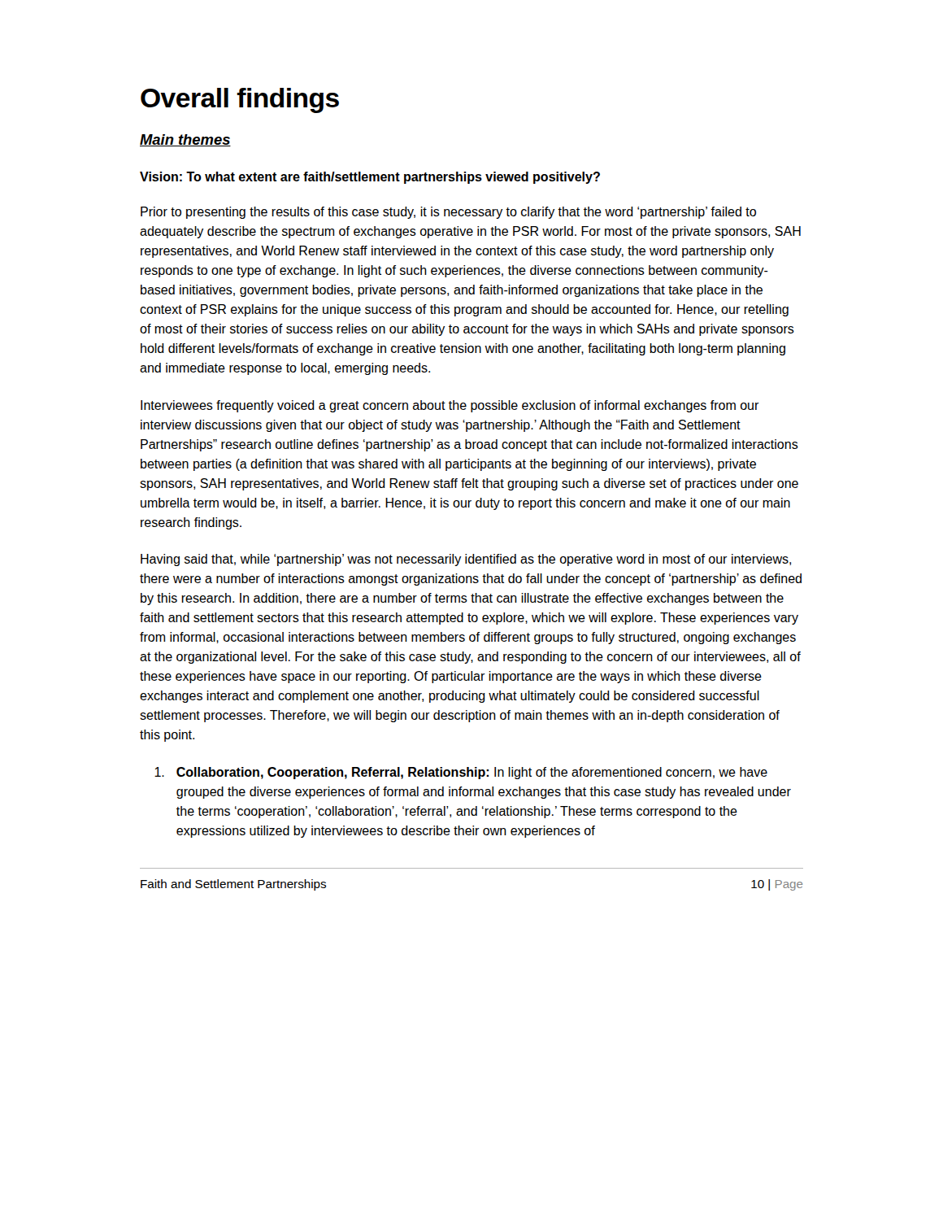Overall findings
Main themes
Vision: To what extent are faith/settlement partnerships viewed positively?
Prior to presenting the results of this case study, it is necessary to clarify that the word ‘partnership’ failed to adequately describe the spectrum of exchanges operative in the PSR world. For most of the private sponsors, SAH representatives, and World Renew staff interviewed in the context of this case study, the word partnership only responds to one type of exchange. In light of such experiences, the diverse connections between community-based initiatives, government bodies, private persons, and faith-informed organizations that take place in the context of PSR explains for the unique success of this program and should be accounted for. Hence, our retelling of most of their stories of success relies on our ability to account for the ways in which SAHs and private sponsors hold different levels/formats of exchange in creative tension with one another, facilitating both long-term planning and immediate response to local, emerging needs.
Interviewees frequently voiced a great concern about the possible exclusion of informal exchanges from our interview discussions given that our object of study was ‘partnership.’ Although the “Faith and Settlement Partnerships” research outline defines ‘partnership’ as a broad concept that can include not-formalized interactions between parties (a definition that was shared with all participants at the beginning of our interviews), private sponsors, SAH representatives, and World Renew staff felt that grouping such a diverse set of practices under one umbrella term would be, in itself, a barrier. Hence, it is our duty to report this concern and make it one of our main research findings.
Having said that, while ‘partnership’ was not necessarily identified as the operative word in most of our interviews, there were a number of interactions amongst organizations that do fall under the concept of ‘partnership’ as defined by this research. In addition, there are a number of terms that can illustrate the effective exchanges between the faith and settlement sectors that this research attempted to explore, which we will explore. These experiences vary from informal, occasional interactions between members of different groups to fully structured, ongoing exchanges at the organizational level. For the sake of this case study, and responding to the concern of our interviewees, all of these experiences have space in our reporting. Of particular importance are the ways in which these diverse exchanges interact and complement one another, producing what ultimately could be considered successful settlement processes. Therefore, we will begin our description of main themes with an in-depth consideration of this point.
Collaboration, Cooperation, Referral, Relationship: In light of the aforementioned concern, we have grouped the diverse experiences of formal and informal exchanges that this case study has revealed under the terms ‘cooperation’, ‘collaboration’, ‘referral’, and ‘relationship.’ These terms correspond to the expressions utilized by interviewees to describe their own experiences of
Faith and Settlement Partnerships 10 | Page